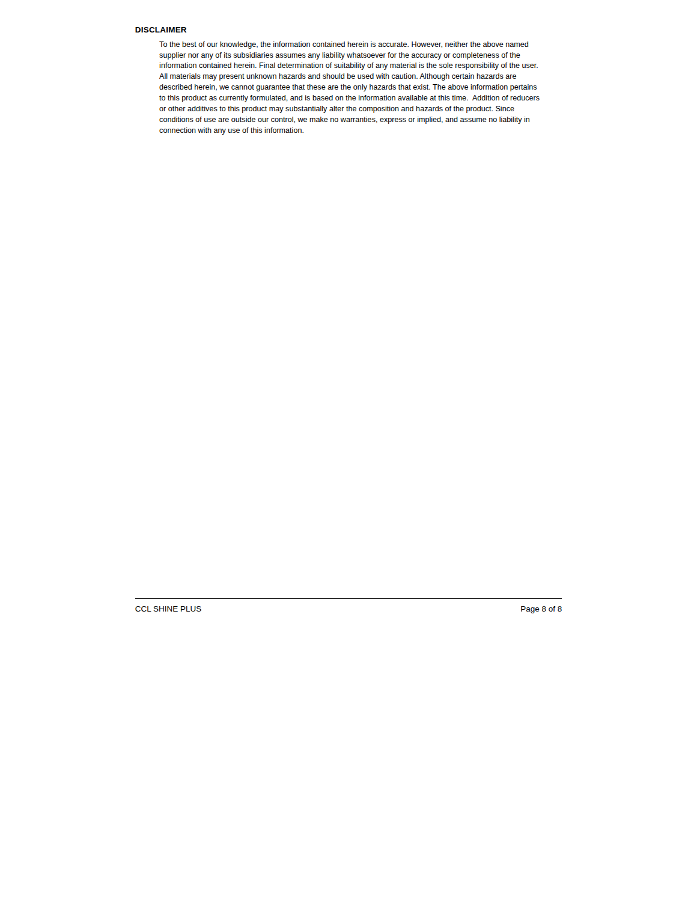DISCLAIMER
To the best of our knowledge, the information contained herein is accurate. However, neither the above named supplier nor any of its subsidiaries assumes any liability whatsoever for the accuracy or completeness of the information contained herein. Final determination of suitability of any material is the sole responsibility of the user. All materials may present unknown hazards and should be used with caution. Although certain hazards are described herein, we cannot guarantee that these are the only hazards that exist. The above information pertains to this product as currently formulated, and is based on the information available at this time. Addition of reducers or other additives to this product may substantially alter the composition and hazards of the product. Since conditions of use are outside our control, we make no warranties, express or implied, and assume no liability in connection with any use of this information.
CCL SHINE PLUS Page 8 of 8